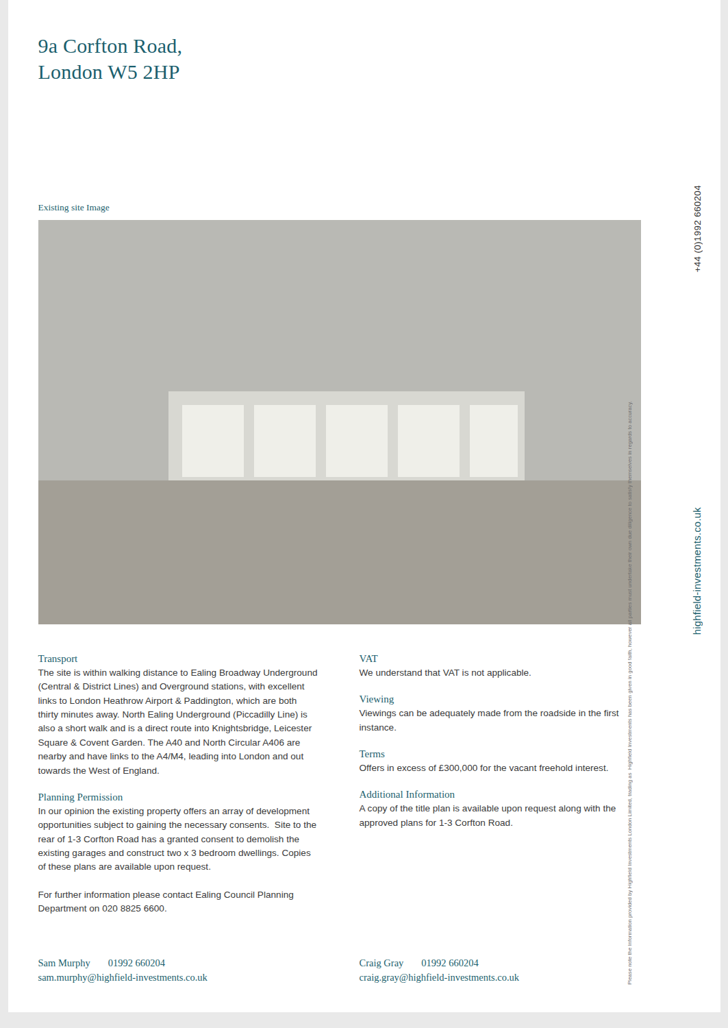9a Corfton Road,
London W5 2HP
+44 (0)1992 660204
highfield-investments.co.uk
Please note the Information provided by Highfield Investments London Limited, trading as Highfield Investments has been given in good faith, however all parties must undertake their own due diligence to satisfy themselves in regards to accuracy.
Existing site Image
Transport
The site is within walking distance to Ealing Broadway Underground (Central & District Lines) and Overground stations, with excellent links to London Heathrow Airport & Paddington, which are both thirty minutes away. North Ealing Underground (Piccadilly Line) is also a short walk and is a direct route into Knightsbridge, Leicester Square & Covent Garden. The A40 and North Circular A406 are nearby and have links to the A4/M4, leading into London and out towards the West of England.
Planning Permission
In our opinion the existing property offers an array of development opportunities subject to gaining the necessary consents. Site to the rear of 1-3 Corfton Road has a granted consent to demolish the existing garages and construct two x 3 bedroom dwellings. Copies of these plans are available upon request.
For further information please contact Ealing Council Planning Department on 020 8825 6600.
VAT
We understand that VAT is not applicable.
Viewing
Viewings can be adequately made from the roadside in the first instance.
Terms
Offers in excess of £300,000 for the vacant freehold interest.
Additional Information
A copy of the title plan is available upon request along with the approved plans for 1-3 Corfton Road.
Sam Murphy 01992 660204
sam.murphy@highfield-investments.co.uk
Craig Gray 01992 660204
craig.gray@highfield-investments.co.uk